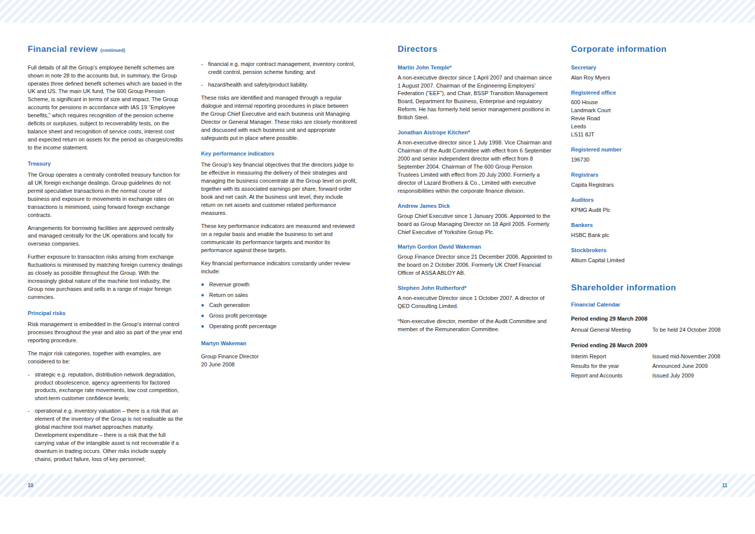Financial review (continued)
Full details of all the Group’s employee benefit schemes are shown in note 28 to the accounts but, in summary, the Group operates three defined benefit schemes which are based in the UK and US. The main UK fund, The 600 Group Pension Scheme, is significant in terms of size and impact. The Group accounts for pensions in accordance with IAS 19 “Employee benefits,” which requires recognition of the pension scheme deficits or surpluses, subject to recoverability tests, on the balance sheet and recognition of service costs, interest cost and expected return on assets for the period as charges/credits to the income statement.
Treasury
The Group operates a centrally controlled treasury function for all UK foreign exchange dealings. Group guidelines do not permit speculative transactions in the normal course of business and exposure to movements in exchange rates on transactions is minimised, using forward foreign exchange contracts.
Arrangements for borrowing facilities are approved centrally and managed centrally for the UK operations and locally for overseas companies.
Further exposure to transaction risks arising from exchange fluctuations is minimised by matching foreign currency dealings as closely as possible throughout the Group. With the increasingly global nature of the machine tool industry, the Group now purchases and sells in a range of major foreign currencies.
Principal risks
Risk management is embedded in the Group’s internal control processes throughout the year and also as part of the year end reporting procedure.
The major risk categories, together with examples, are considered to be:
strategic e.g. reputation, distribution network degradation, product obsolescence, agency agreements for factored products, exchange rate movements, low cost competition, short-term customer confidence levels;
operational e.g. inventory valuation – there is a risk that an element of the inventory of the Group is not realisable as the global machine tool market approaches maturity. Development expenditure – there is a risk that the full carrying value of the intangible asset is not recoverable if a downturn in trading occurs. Other risks include supply chains, product failure, loss of key personnel;
financial e.g. major contract management, inventory control, credit control, pension scheme funding; and
hazard/health and safety/product liability.
These risks are identified and managed through a regular dialogue and internal reporting procedures in place between the Group Chief Executive and each business unit Managing Director or General Manager. These risks are closely monitored and discussed with each business unit and appropriate safeguards put in place where possible.
Key performance indicators
The Group’s key financial objectives that the directors judge to be effective in measuring the delivery of their strategies and managing the business concentrate at the Group level on profit, together with its associated earnings per share, forward order book and net cash. At the business unit level, they include return on net assets and customer related performance measures.
These key performance indicators are measured and reviewed on a regular basis and enable the business to set and communicate its performance targets and monitor its performance against these targets.
Key financial performance indicators constantly under review include:
Revenue growth
Return on sales
Cash generation
Gross profit percentage
Operating profit percentage
Martyn Wakeman
Group Finance Director
20 June 2008
Directors
Martin John Temple*
A non-executive director since 1 April 2007 and chairman since 1 August 2007. Chairman of the Engineering Employers’ Federation (“EEF”), and Chair, BSSP Transition Management Board, Department for Business, Enterprise and regulatory Reform. He has formerly held senior management positions in British Steel.
Jonathan Aistrope Kitchen*
A non-executive director since 1 July 1998. Vice Chairman and Chairman of the Audit Committee with effect from 6 September 2000 and senior independent director with effect from 8 September 2004. Chairman of The 600 Group Pension Trustees Limited with effect from 20 July 2000. Formerly a director of Lazard Brothers & Co., Limited with executive responsibilities within the corporate finance division.
Andrew James Dick
Group Chief Executive since 1 January 2006. Appointed to the board as Group Managing Director on 18 April 2005. Formerly Chief Executive of Yorkshire Group Plc.
Martyn Gordon David Wakeman
Group Finance Director since 21 December 2006. Appointed to the board on 2 October 2006. Formerly UK Chief Financial Officer of ASSA ABLOY AB.
Stephen John Rutherford*
A non-executive Director since 1 October 2007. A director of QED Consulting Limited.
*Non-executive director, member of the Audit Committee and member of the Remuneration Committee.
Corporate information
Secretary
Alan Roy Myers
Registered office
600 House
Landmark Court
Revie Road
Leeds
LS11 8JT
Registered number
196730
Registrars
Capita Registrars
Auditors
KPMG Audit Plc
Bankers
HSBC Bank plc
Stockbrokers
Altium Capital Limited
Shareholder information
Financial Calendar
Period ending 29 March 2008
| Annual General Meeting | To be held 24 October 2008 |
Period ending 28 March 2009
| Interim Report | Issued mid-November 2008 |
| Results for the year | Announced June 2009 |
| Report and Accounts | Issued July 2009 |
10
11